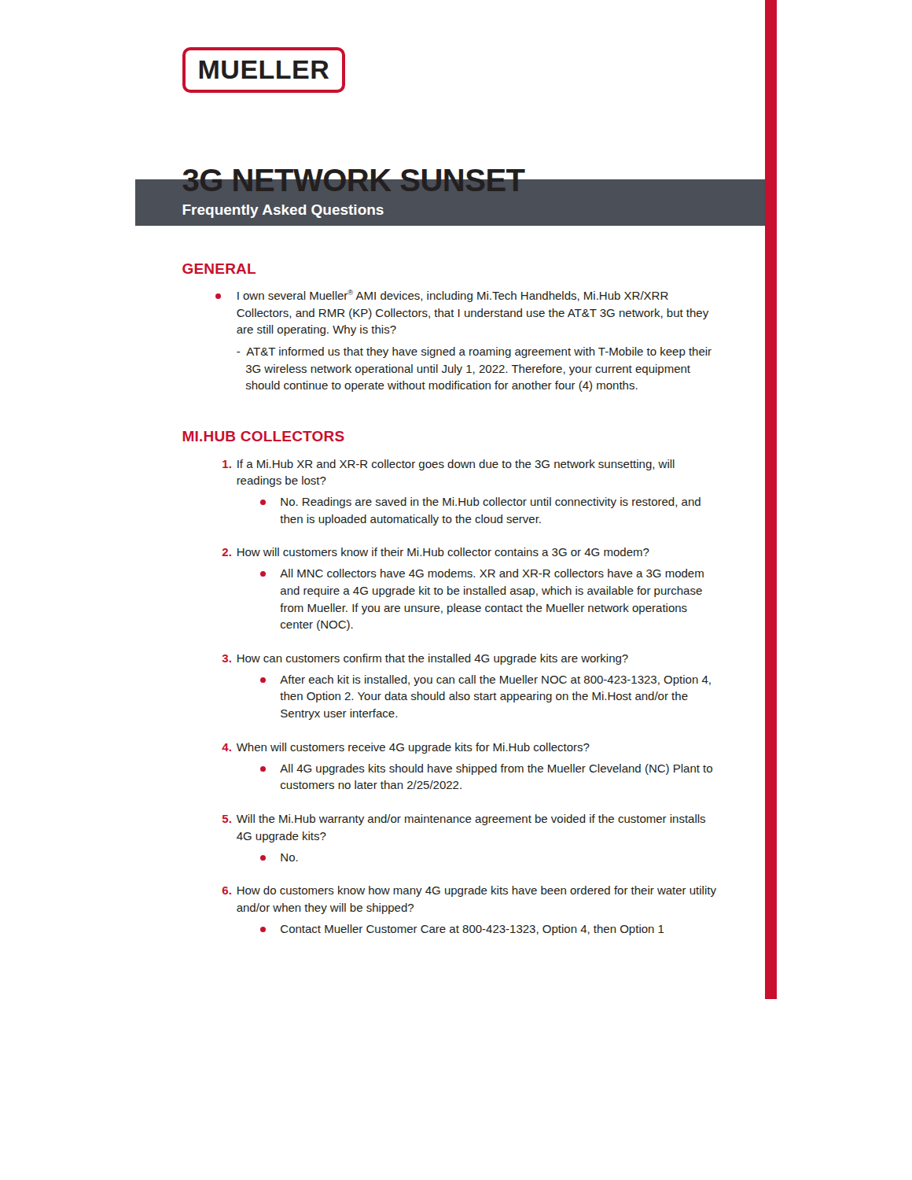MUELLER
3G NETWORK SUNSET
Frequently Asked Questions
GENERAL
I own several Mueller® AMI devices, including Mi.Tech Handhelds, Mi.Hub XR/XRR Collectors, and RMR (KP) Collectors, that I understand use the AT&T 3G network, but they are still operating. Why is this?
- AT&T informed us that they have signed a roaming agreement with T-Mobile to keep their 3G wireless network operational until July 1, 2022. Therefore, your current equipment should continue to operate without modification for another four (4) months.
MI.HUB COLLECTORS
If a Mi.Hub XR and XR-R collector goes down due to the 3G network sunsetting, will readings be lost?
No. Readings are saved in the Mi.Hub collector until connectivity is restored, and then is uploaded automatically to the cloud server.
How will customers know if their Mi.Hub collector contains a 3G or 4G modem?
All MNC collectors have 4G modems. XR and XR-R collectors have a 3G modem and require a 4G upgrade kit to be installed asap, which is available for purchase from Mueller. If you are unsure, please contact the Mueller network operations center (NOC).
How can customers confirm that the installed 4G upgrade kits are working?
After each kit is installed, you can call the Mueller NOC at 800-423-1323, Option 4, then Option 2. Your data should also start appearing on the Mi.Host and/or the Sentryx user interface.
When will customers receive 4G upgrade kits for Mi.Hub collectors?
All 4G upgrades kits should have shipped from the Mueller Cleveland (NC) Plant to customers no later than 2/25/2022.
Will the Mi.Hub warranty and/or maintenance agreement be voided if the customer installs 4G upgrade kits?
No.
How do customers know how many 4G upgrade kits have been ordered for their water utility and/or when they will be shipped?
Contact Mueller Customer Care at 800-423-1323, Option 4, then Option 1